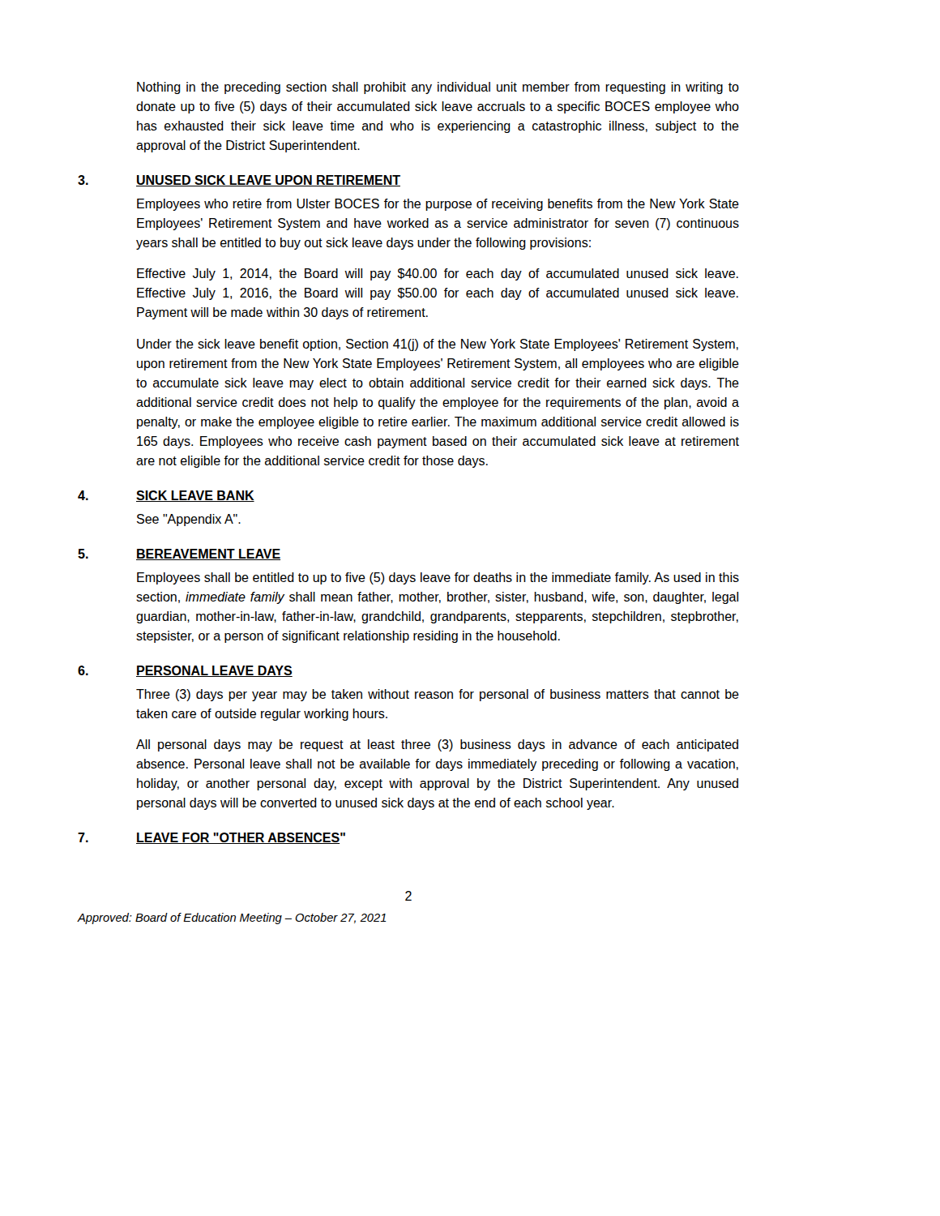Nothing in the preceding section shall prohibit any individual unit member from requesting in writing to donate up to five (5) days of their accumulated sick leave accruals to a specific BOCES employee who has exhausted their sick leave time and who is experiencing a catastrophic illness, subject to the approval of the District Superintendent.
3. UNUSED SICK LEAVE UPON RETIREMENT
Employees who retire from Ulster BOCES for the purpose of receiving benefits from the New York State Employees' Retirement System and have worked as a service administrator for seven (7) continuous years shall be entitled to buy out sick leave days under the following provisions:
Effective July 1, 2014, the Board will pay $40.00 for each day of accumulated unused sick leave. Effective July 1, 2016, the Board will pay $50.00 for each day of accumulated unused sick leave. Payment will be made within 30 days of retirement.
Under the sick leave benefit option, Section 41(j) of the New York State Employees' Retirement System, upon retirement from the New York State Employees' Retirement System, all employees who are eligible to accumulate sick leave may elect to obtain additional service credit for their earned sick days. The additional service credit does not help to qualify the employee for the requirements of the plan, avoid a penalty, or make the employee eligible to retire earlier. The maximum additional service credit allowed is 165 days. Employees who receive cash payment based on their accumulated sick leave at retirement are not eligible for the additional service credit for those days.
4. SICK LEAVE BANK
See "Appendix A".
5. BEREAVEMENT LEAVE
Employees shall be entitled to up to five (5) days leave for deaths in the immediate family. As used in this section, immediate family shall mean father, mother, brother, sister, husband, wife, son, daughter, legal guardian, mother-in-law, father-in-law, grandchild, grandparents, stepparents, stepchildren, stepbrother, stepsister, or a person of significant relationship residing in the household.
6. PERSONAL LEAVE DAYS
Three (3) days per year may be taken without reason for personal of business matters that cannot be taken care of outside regular working hours.
All personal days may be request at least three (3) business days in advance of each anticipated absence. Personal leave shall not be available for days immediately preceding or following a vacation, holiday, or another personal day, except with approval by the District Superintendent. Any unused personal days will be converted to unused sick days at the end of each school year.
7. LEAVE FOR "OTHER ABSENCES"
2
Approved: Board of Education Meeting – October 27, 2021